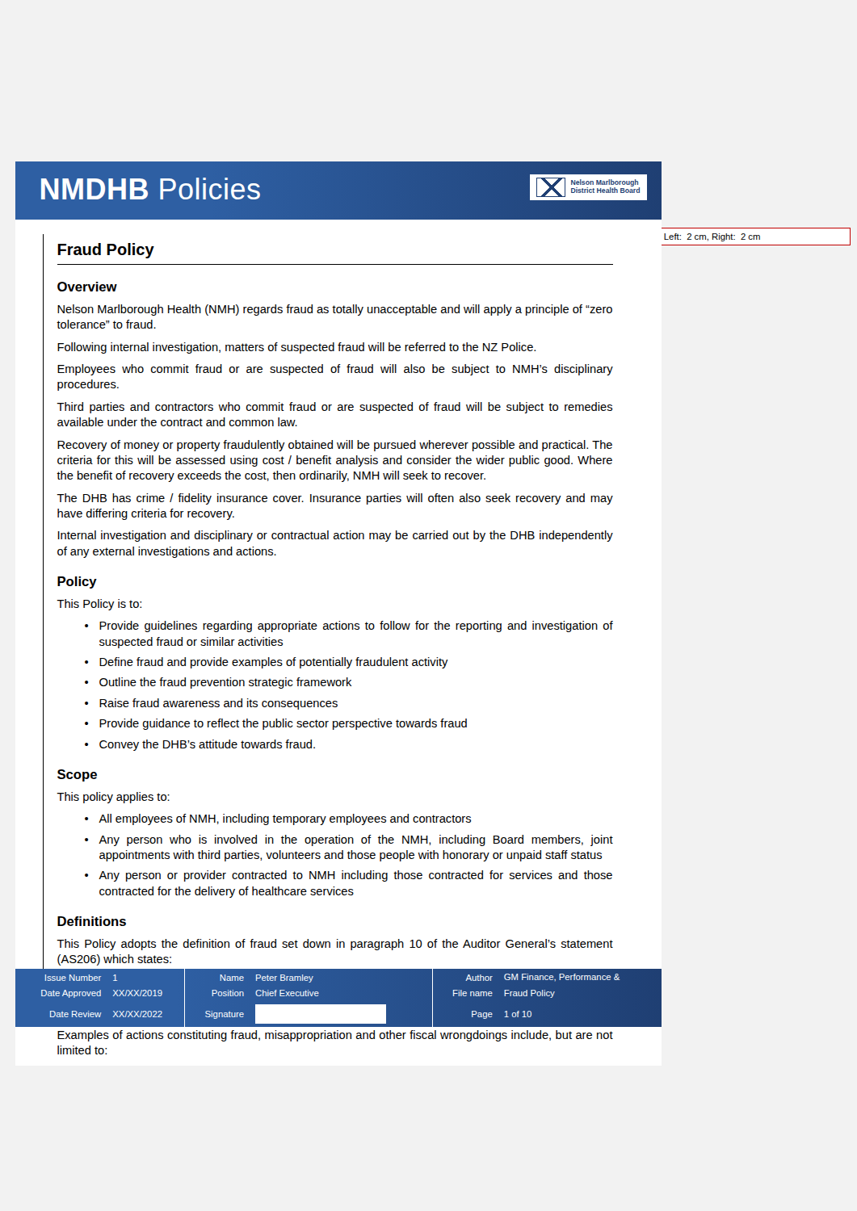NMDHB Policies
Nelson Marlborough
District Health Board
Formatted: Left: 2 cm, Right: 2 cm
Fraud Policy
Overview
Nelson Marlborough Health (NMH) regards fraud as totally unacceptable and will apply a principle of “zero tolerance” to fraud.
Following internal investigation, matters of suspected fraud will be referred to the NZ Police.
Employees who commit fraud or are suspected of fraud will also be subject to NMH’s disciplinary procedures.
Third parties and contractors who commit fraud or are suspected of fraud will be subject to remedies available under the contract and common law.
Recovery of money or property fraudulently obtained will be pursued wherever possible and practical. The criteria for this will be assessed using cost / benefit analysis and consider the wider public good. Where the benefit of recovery exceeds the cost, then ordinarily, NMH will seek to recover.
The DHB has crime / fidelity insurance cover. Insurance parties will often also seek recovery and may have differing criteria for recovery.
Internal investigation and disciplinary or contractual action may be carried out by the DHB independently of any external investigations and actions.
Policy
This Policy is to:
Provide guidelines regarding appropriate actions to follow for the reporting and investigation of suspected fraud or similar activities
Define fraud and provide examples of potentially fraudulent activity
Outline the fraud prevention strategic framework
Raise fraud awareness and its consequences
Provide guidance to reflect the public sector perspective towards fraud
Convey the DHB’s attitude towards fraud.
Scope
This policy applies to:
All employees of NMH, including temporary employees and contractors
Any person who is involved in the operation of the NMH, including Board members, joint appointments with third parties, volunteers and those people with honorary or unpaid staff status
Any person or provider contracted to NMH including those contracted for services and those contracted for the delivery of healthcare services
Definitions
This Policy adopts the definition of fraud set down in paragraph 10 of the Auditor General’s statement (AS206) which states:
“The term fraud refers to an intentional act by one or more individuals among management, those charged with governance, employees, or third parties, involving the use of deception to obtain an unjust or illegal advantage.”
Examples of actions constituting fraud, misappropriation and other fiscal wrongdoings include, but are not limited to:
| Issue Number | 1 | | Name | Peter Bramley | | Author | GM Finance, Performance & |
| Date Approved | XX/XX/2019 | | Position | Chief Executive | | File name | Fraud Policy |
| Date Review | XX/XX/2022 | | Signature | | | Page | 1 of 10 |